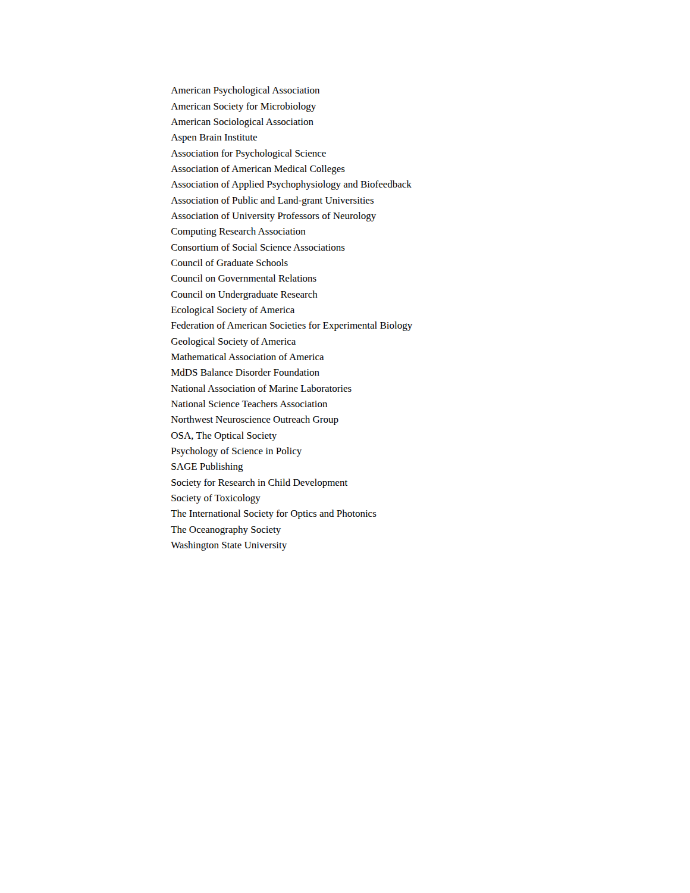American Psychological Association
American Society for Microbiology
American Sociological Association
Aspen Brain Institute
Association for Psychological Science
Association of American Medical Colleges
Association of Applied Psychophysiology and Biofeedback
Association of Public and Land-grant Universities
Association of University Professors of Neurology
Computing Research Association
Consortium of Social Science Associations
Council of Graduate Schools
Council on Governmental Relations
Council on Undergraduate Research
Ecological Society of America
Federation of American Societies for Experimental Biology
Geological Society of America
Mathematical Association of America
MdDS Balance Disorder Foundation
National Association of Marine Laboratories
National Science Teachers Association
Northwest Neuroscience Outreach Group
OSA, The Optical Society
Psychology of Science in Policy
SAGE Publishing
Society for Research in Child Development
Society of Toxicology
The International Society for Optics and Photonics
The Oceanography Society
Washington State University